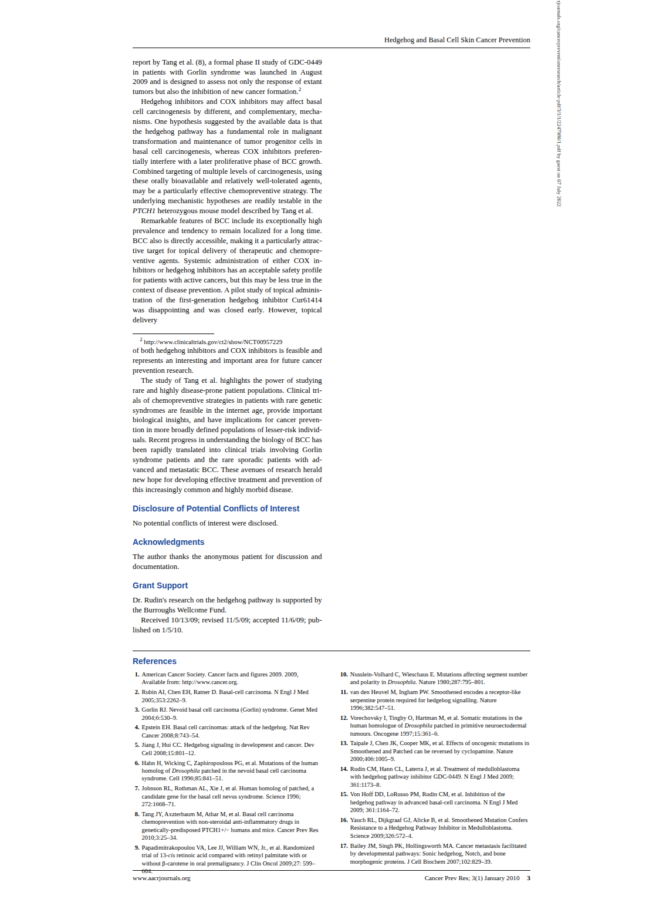Hedgehog and Basal Cell Skin Cancer Prevention
Downloaded from http://aacrjournals.org/cancerpreventionresearch/article-pdf/3/1/1/2247980/1.pdf by guest on 07 July 2022
report by Tang et al. (8), a formal phase II study of GDC-0449 in patients with Gorlin syndrome was launched in August 2009 and is designed to assess not only the response of extant tumors but also the inhibition of new cancer formation.2
Hedgehog inhibitors and COX inhibitors may affect basal cell carcinogenesis by different, and complementary, mechanisms. One hypothesis suggested by the available data is that the hedgehog pathway has a fundamental role in malignant transformation and maintenance of tumor progenitor cells in basal cell carcinogenesis, whereas COX inhibitors preferentially interfere with a later proliferative phase of BCC growth. Combined targeting of multiple levels of carcinogenesis, using these orally bioavailable and relatively well-tolerated agents, may be a particularly effective chemopreventive strategy. The underlying mechanistic hypotheses are readily testable in the PTCH1 heterozygous mouse model described by Tang et al.
Remarkable features of BCC include its exceptionally high prevalence and tendency to remain localized for a long time. BCC also is directly accessible, making it a particularly attractive target for topical delivery of therapeutic and chemopreventive agents. Systemic administration of either COX inhibitors or hedgehog inhibitors has an acceptable safety profile for patients with active cancers, but this may be less true in the context of disease prevention. A pilot study of topical administration of the first-generation hedgehog inhibitor Cur61414 was disappointing and was closed early. However, topical delivery
2 http://www.clinicaltrials.gov/ct2/show/NCT00957229
of both hedgehog inhibitors and COX inhibitors is feasible and represents an interesting and important area for future cancer prevention research.
The study of Tang et al. highlights the power of studying rare and highly disease-prone patient populations. Clinical trials of chemopreventive strategies in patients with rare genetic syndromes are feasible in the internet age, provide important biological insights, and have implications for cancer prevention in more broadly defined populations of lesser-risk individuals. Recent progress in understanding the biology of BCC has been rapidly translated into clinical trials involving Gorlin syndrome patients and the rare sporadic patients with advanced and metastatic BCC. These avenues of research herald new hope for developing effective treatment and prevention of this increasingly common and highly morbid disease.
Disclosure of Potential Conflicts of Interest
No potential conflicts of interest were disclosed.
Acknowledgments
The author thanks the anonymous patient for discussion and documentation.
Grant Support
Dr. Rudin's research on the hedgehog pathway is supported by the Burroughs Wellcome Fund.
Received 10/13/09; revised 11/5/09; accepted 11/6/09; published on 1/5/10.
References
American Cancer Society. Cancer facts and figures 2009. 2009, Available from: http://www.cancer.org.
Rubin AI, Chen EH, Ratner D. Basal-cell carcinoma. N Engl J Med 2005;353:2262–9.
Gorlin RJ. Nevoid basal cell carcinoma (Gorlin) syndrome. Genet Med 2004;6:530–9.
Epstein EH. Basal cell carcinomas: attack of the hedgehog. Nat Rev Cancer 2008;8:743–54.
Jiang J, Hui CC. Hedgehog signaling in development and cancer. Dev Cell 2008;15:801–12.
Hahn H, Wicking C, Zaphiropoulous PG, et al. Mutations of the human homolog of Drosophila patched in the nevoid basal cell carcinoma syndrome. Cell 1996;85:841–51.
Johnson RL, Rothman AL, Xie J, et al. Human homolog of patched, a candidate gene for the basal cell nevus syndrome. Science 1996; 272:1668–71.
Tang JY, Axzterbaum M, Athar M, et al. Basal cell carcinoma chemoprevention with non-steroidal anti-inflammatory drugs in genetically-predisposed PTCH1+/− humans and mice. Cancer Prev Res 2010;3:25–34.
Papadimitrakopoulou VA, Lee JJ, William WN, Jr., et al. Randomized trial of 13-cis retinoic acid compared with retinyl palmitate with or without β-carotene in oral premalignancy. J Clin Oncol 2009;27: 599–604.
Nusslein-Volhard C, Wieschaus E. Mutations affecting segment number and polarity in Drosophila. Nature 1980;287:795–801.
van den Heuvel M, Ingham PW. Smoothened encodes a receptor-like serpentine protein required for hedgehog signalling. Nature 1996;382:547–51.
Vorechovsky I, Tingby O, Hartman M, et al. Somatic mutations in the human homologue of Drosophila patched in primitive neuroectodermal tumours. Oncogene 1997;15:361–6.
Taipale J, Chen JK, Cooper MK, et al. Effects of oncogenic mutations in Smoothened and Patched can be reversed by cyclopamine. Nature 2000;406:1005–9.
Rudin CM, Hann CL, Laterra J, et al. Treatment of medulloblastoma with hedgehog pathway inhibitor GDC-0449. N Engl J Med 2009; 361:1173–8.
Von Hoff DD, LoRusso PM, Rudin CM, et al. Inhibition of the hedgehog pathway in advanced basal-cell carcinoma. N Engl J Med 2009; 361:1164–72.
Yauch RL, Dijkgraaf GJ, Alicke B, et al. Smoothened Mutation Confers Resistance to a Hedgehog Pathway Inhibitor in Medulloblastoma. Science 2009;326:572–4.
Bailey JM, Singh PK, Hollingsworth MA. Cancer metastasis facilitated by developmental pathways: Sonic hedgehog, Notch, and bone morphogenic proteins. J Cell Biochem 2007;102:829–39.
www.aacrjournals.org
Cancer Prev Res; 3(1) January 2010 3